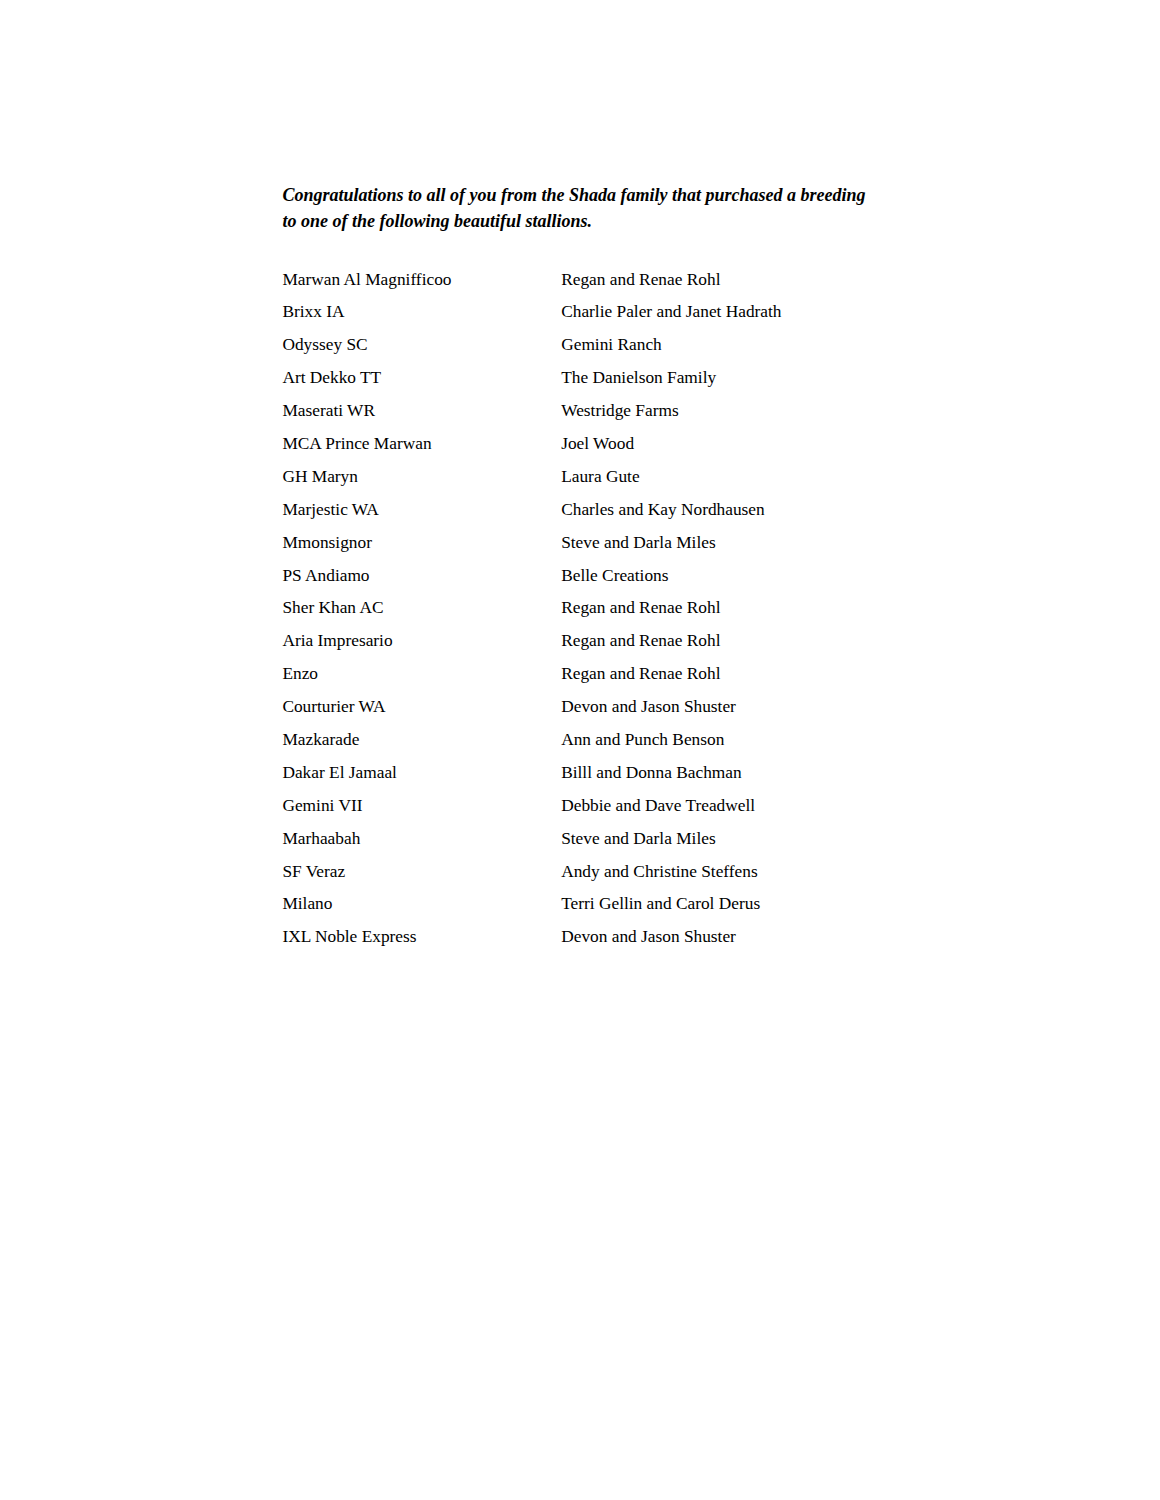Congratulations to all of you from the Shada family that purchased a breeding to one of the following beautiful stallions.
| Marwan Al Magnifficoo | Regan and Renae Rohl |
| Brixx IA | Charlie Paler and Janet Hadrath |
| Odyssey SC | Gemini Ranch |
| Art Dekko TT | The Danielson Family |
| Maserati WR | Westridge Farms |
| MCA Prince Marwan | Joel Wood |
| GH Maryn | Laura Gute |
| Marjestic WA | Charles and Kay Nordhausen |
| Mmonsignor | Steve and Darla Miles |
| PS Andiamo | Belle Creations |
| Sher Khan AC | Regan and Renae Rohl |
| Aria Impresario | Regan and Renae Rohl |
| Enzo | Regan and Renae Rohl |
| Courturier WA | Devon and Jason Shuster |
| Mazkarade | Ann and Punch Benson |
| Dakar El Jamaal | Billl and Donna Bachman |
| Gemini VII | Debbie and Dave Treadwell |
| Marhaabah | Steve and Darla Miles |
| SF Veraz | Andy and Christine Steffens |
| Milano | Terri Gellin and Carol Derus |
| IXL Noble Express | Devon and Jason Shuster |